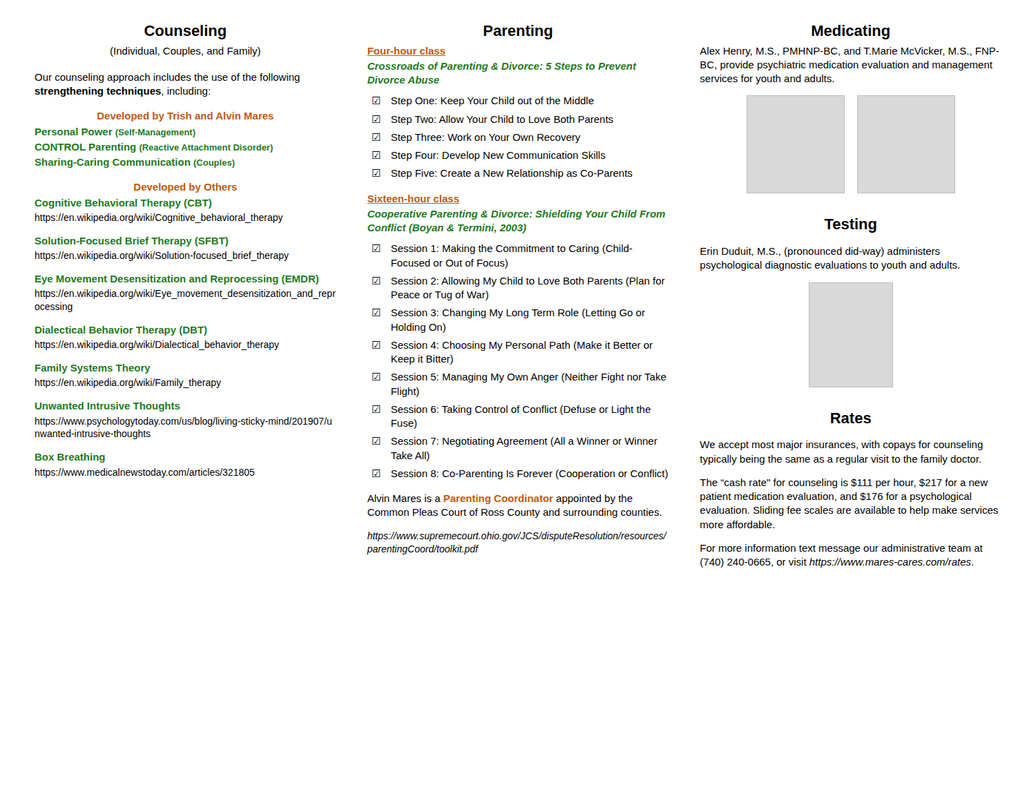Counseling
(Individual, Couples, and Family)
Our counseling approach includes the use of the following strengthening techniques, including:
Developed by Trish and Alvin Mares
Personal Power (Self-Management)
CONTROL Parenting (Reactive Attachment Disorder)
Sharing-Caring Communication (Couples)
Developed by Others
Cognitive Behavioral Therapy (CBT)
https://en.wikipedia.org/wiki/Cognitive_behavioral_therapy
Solution-Focused Brief Therapy (SFBT)
https://en.wikipedia.org/wiki/Solution-focused_brief_therapy
Eye Movement Desensitization and Reprocessing (EMDR)
https://en.wikipedia.org/wiki/Eye_movement_desensitization_and_reprocessing
Dialectical Behavior Therapy (DBT)
https://en.wikipedia.org/wiki/Dialectical_behavior_therapy
Family Systems Theory
https://en.wikipedia.org/wiki/Family_therapy
Unwanted Intrusive Thoughts
https://www.psychologytoday.com/us/blog/living-sticky-mind/201907/unwanted-intrusive-thoughts
Box Breathing
https://www.medicalnewstoday.com/articles/321805
Parenting
Four-hour class
Crossroads of Parenting & Divorce: 5 Steps to Prevent Divorce Abuse
Step One: Keep Your Child out of the Middle
Step Two: Allow Your Child to Love Both Parents
Step Three: Work on Your Own Recovery
Step Four: Develop New Communication Skills
Step Five: Create a New Relationship as Co-Parents
Sixteen-hour class
Cooperative Parenting & Divorce: Shielding Your Child From Conflict (Boyan & Termini, 2003)
Session 1: Making the Commitment to Caring (Child-Focused or Out of Focus)
Session 2: Allowing My Child to Love Both Parents (Plan for Peace or Tug of War)
Session 3: Changing My Long Term Role (Letting Go or Holding On)
Session 4: Choosing My Personal Path (Make it Better or Keep it Bitter)
Session 5: Managing My Own Anger (Neither Fight nor Take Flight)
Session 6: Taking Control of Conflict (Defuse or Light the Fuse)
Session 7: Negotiating Agreement (All a Winner or Winner Take All)
Session 8: Co-Parenting Is Forever (Cooperation or Conflict)
Alvin Mares is a Parenting Coordinator appointed by the Common Pleas Court of Ross County and surrounding counties.
https://www.supremecourt.ohio.gov/JCS/disputeResolution/resources/parentingCoord/toolkit.pdf
Medicating
Alex Henry, M.S., PMHNP-BC, and T.Marie McVicker, M.S., FNP-BC, provide psychiatric medication evaluation and management services for youth and adults.
Testing
Erin Duduit, M.S., (pronounced did-way) administers psychological diagnostic evaluations to youth and adults.
Rates
We accept most major insurances, with copays for counseling typically being the same as a regular visit to the family doctor.
The “cash rate" for counseling is $111 per hour, $217 for a new patient medication evaluation, and $176 for a psychological evaluation. Sliding fee scales are available to help make services more affordable.
For more information text message our administrative team at (740) 240-0665, or visit https://www.mares-cares.com/rates.